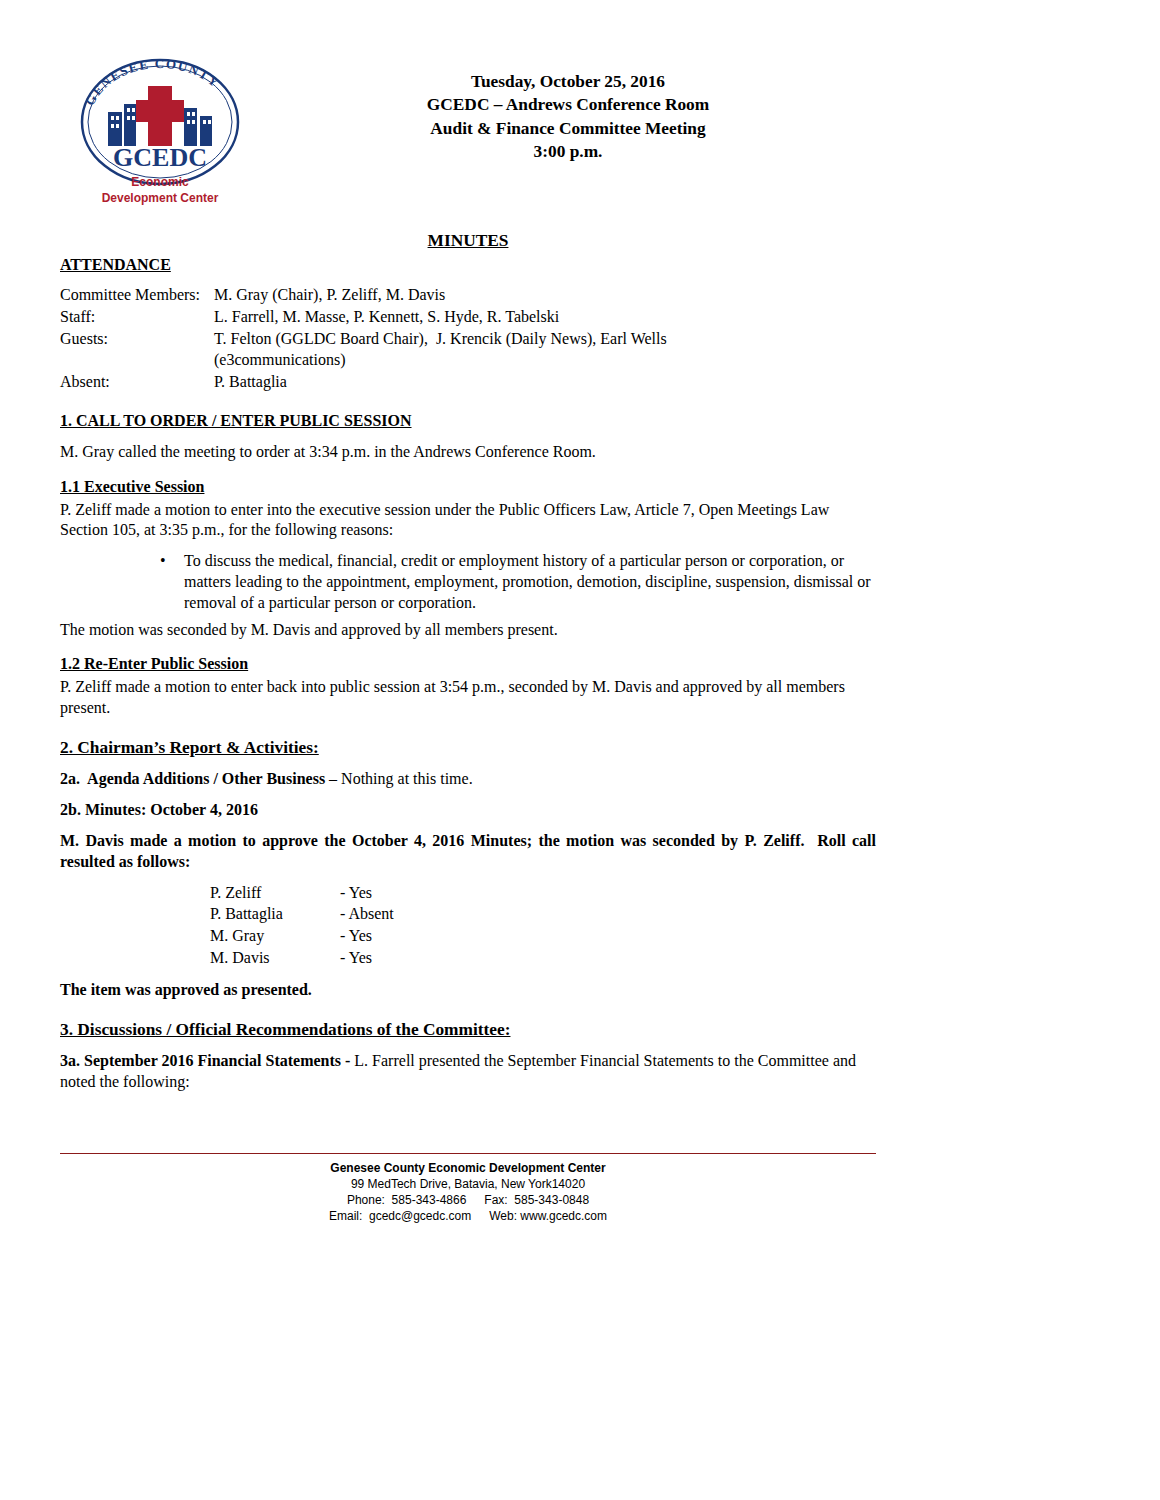GENESEE COUNTY GCEDC Economic Development Center
Tuesday, October 25, 2016
GCEDC – Andrews Conference Room
Audit & Finance Committee Meeting
3:00 p.m.
MINUTES
ATTENDANCE
| Committee Members: | M. Gray (Chair), P. Zeliff, M. Davis |
| Staff: | L. Farrell, M. Masse, P. Kennett, S. Hyde, R. Tabelski |
| Guests: | T. Felton (GGLDC Board Chair), J. Krencik (Daily News), Earl Wells (e3communications) |
| Absent: | P. Battaglia |
1. CALL TO ORDER / ENTER PUBLIC SESSION
M. Gray called the meeting to order at 3:34 p.m. in the Andrews Conference Room.
1.1 Executive Session
P. Zeliff made a motion to enter into the executive session under the Public Officers Law, Article 7, Open Meetings Law Section 105, at 3:35 p.m., for the following reasons:
•
To discuss the medical, financial, credit or employment history of a particular person or corporation, or matters leading to the appointment, employment, promotion, demotion, discipline, suspension, dismissal or removal of a particular person or corporation.
The motion was seconded by M. Davis and approved by all members present.
1.2 Re-Enter Public Session
P. Zeliff made a motion to enter back into public session at 3:54 p.m., seconded by M. Davis and approved by all members present.
2. Chairman’s Report & Activities:
2a. Agenda Additions / Other Business – Nothing at this time.
2b. Minutes: October 4, 2016
M. Davis made a motion to approve the October 4, 2016 Minutes; the motion was seconded by P. Zeliff. Roll call resulted as follows:
| P. Zeliff | - Yes |
| P. Battaglia | - Absent |
| M. Gray | - Yes |
| M. Davis | - Yes |
The item was approved as presented.
3. Discussions / Official Recommendations of the Committee:
3a. September 2016 Financial Statements - L. Farrell presented the September Financial Statements to the Committee and noted the following:
Genesee County Economic Development Center
99 MedTech Drive, Batavia, New York14020
Phone: 585-343-4866 Fax: 585-343-0848
Email: gcedc@gcedc.com Web: www.gcedc.com